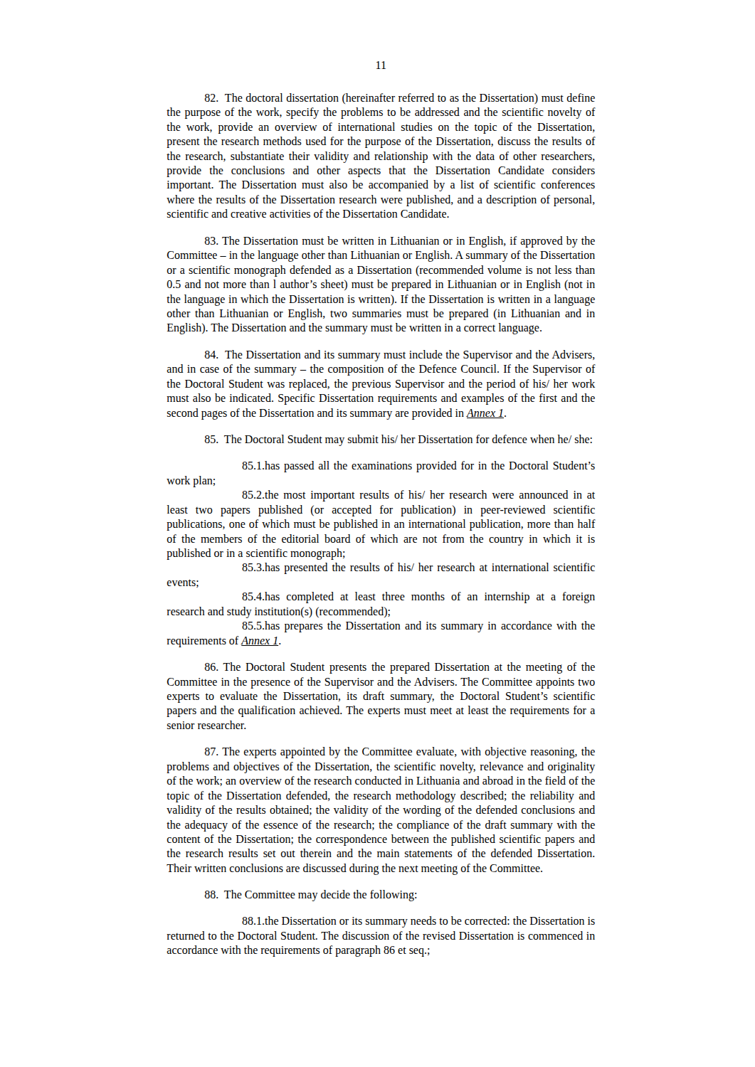11
82. The doctoral dissertation (hereinafter referred to as the Dissertation) must define the purpose of the work, specify the problems to be addressed and the scientific novelty of the work, provide an overview of international studies on the topic of the Dissertation, present the research methods used for the purpose of the Dissertation, discuss the results of the research, substantiate their validity and relationship with the data of other researchers, provide the conclusions and other aspects that the Dissertation Candidate considers important. The Dissertation must also be accompanied by a list of scientific conferences where the results of the Dissertation research were published, and a description of personal, scientific and creative activities of the Dissertation Candidate.
83. The Dissertation must be written in Lithuanian or in English, if approved by the Committee – in the language other than Lithuanian or English. A summary of the Dissertation or a scientific monograph defended as a Dissertation (recommended volume is not less than 0.5 and not more than l author’s sheet) must be prepared in Lithuanian or in English (not in the language in which the Dissertation is written). If the Dissertation is written in a language other than Lithuanian or English, two summaries must be prepared (in Lithuanian and in English). The Dissertation and the summary must be written in a correct language.
84. The Dissertation and its summary must include the Supervisor and the Advisers, and in case of the summary – the composition of the Defence Council. If the Supervisor of the Doctoral Student was replaced, the previous Supervisor and the period of his/ her work must also be indicated. Specific Dissertation requirements and examples of the first and the second pages of the Dissertation and its summary are provided in Annex 1.
85. The Doctoral Student may submit his/ her Dissertation for defence when he/ she:
85.1. has passed all the examinations provided for in the Doctoral Student’s work plan;
85.2. the most important results of his/ her research were announced in at least two papers published (or accepted for publication) in peer-reviewed scientific publications, one of which must be published in an international publication, more than half of the members of the editorial board of which are not from the country in which it is published or in a scientific monograph;
85.3. has presented the results of his/ her research at international scientific events;
85.4. has completed at least three months of an internship at a foreign research and study institution(s) (recommended);
85.5. has prepares the Dissertation and its summary in accordance with the requirements of Annex 1.
86. The Doctoral Student presents the prepared Dissertation at the meeting of the Committee in the presence of the Supervisor and the Advisers. The Committee appoints two experts to evaluate the Dissertation, its draft summary, the Doctoral Student’s scientific papers and the qualification achieved. The experts must meet at least the requirements for a senior researcher.
87. The experts appointed by the Committee evaluate, with objective reasoning, the problems and objectives of the Dissertation, the scientific novelty, relevance and originality of the work; an overview of the research conducted in Lithuania and abroad in the field of the topic of the Dissertation defended, the research methodology described; the reliability and validity of the results obtained; the validity of the wording of the defended conclusions and the adequacy of the essence of the research; the compliance of the draft summary with the content of the Dissertation; the correspondence between the published scientific papers and the research results set out therein and the main statements of the defended Dissertation. Their written conclusions are discussed during the next meeting of the Committee.
88. The Committee may decide the following:
88.1. the Dissertation or its summary needs to be corrected: the Dissertation is returned to the Doctoral Student. The discussion of the revised Dissertation is commenced in accordance with the requirements of paragraph 86 et seq.;